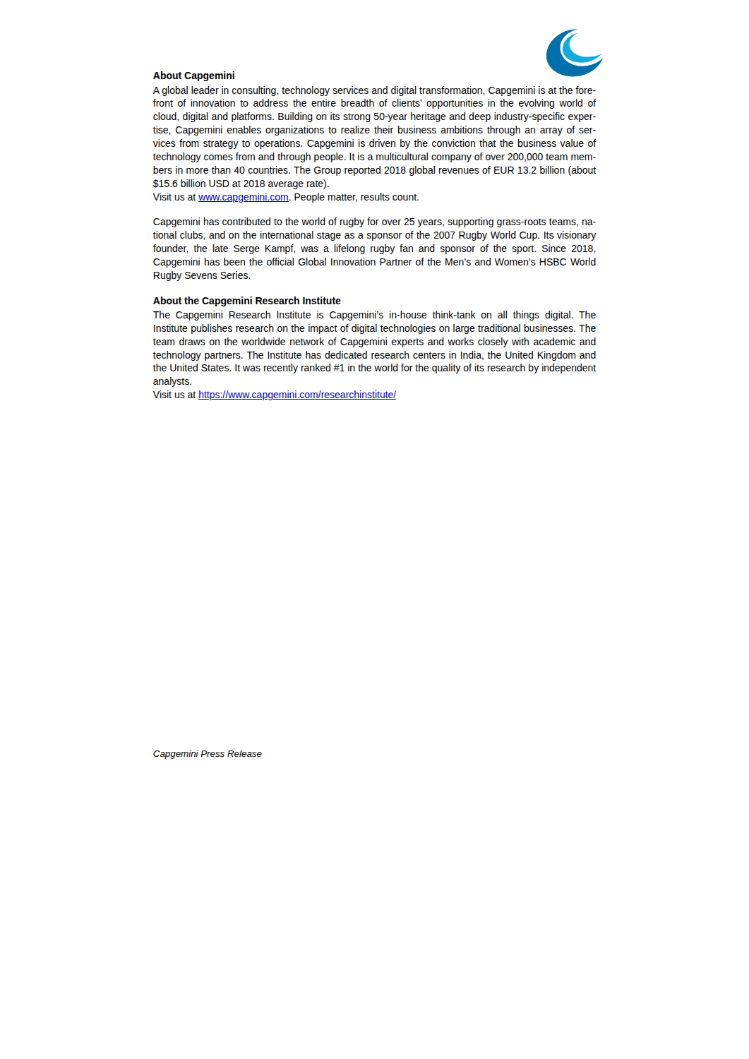About Capgemini
A global leader in consulting, technology services and digital transformation, Capgemini is at the forefront of innovation to address the entire breadth of clients’ opportunities in the evolving world of cloud, digital and platforms. Building on its strong 50-year heritage and deep industry-specific expertise, Capgemini enables organizations to realize their business ambitions through an array of services from strategy to operations. Capgemini is driven by the conviction that the business value of technology comes from and through people. It is a multicultural company of over 200,000 team members in more than 40 countries. The Group reported 2018 global revenues of EUR 13.2 billion (about $15.6 billion USD at 2018 average rate).
Visit us at www.capgemini.com. People matter, results count.
Capgemini has contributed to the world of rugby for over 25 years, supporting grass-roots teams, national clubs, and on the international stage as a sponsor of the 2007 Rugby World Cup. Its visionary founder, the late Serge Kampf, was a lifelong rugby fan and sponsor of the sport. Since 2018, Capgemini has been the official Global Innovation Partner of the Men’s and Women’s HSBC World Rugby Sevens Series.
About the Capgemini Research Institute
The Capgemini Research Institute is Capgemini’s in-house think-tank on all things digital. The Institute publishes research on the impact of digital technologies on large traditional businesses. The team draws on the worldwide network of Capgemini experts and works closely with academic and technology partners. The Institute has dedicated research centers in India, the United Kingdom and the United States. It was recently ranked #1 in the world for the quality of its research by independent analysts.
Visit us at https://www.capgemini.com/researchinstitute/
Capgemini Press Release